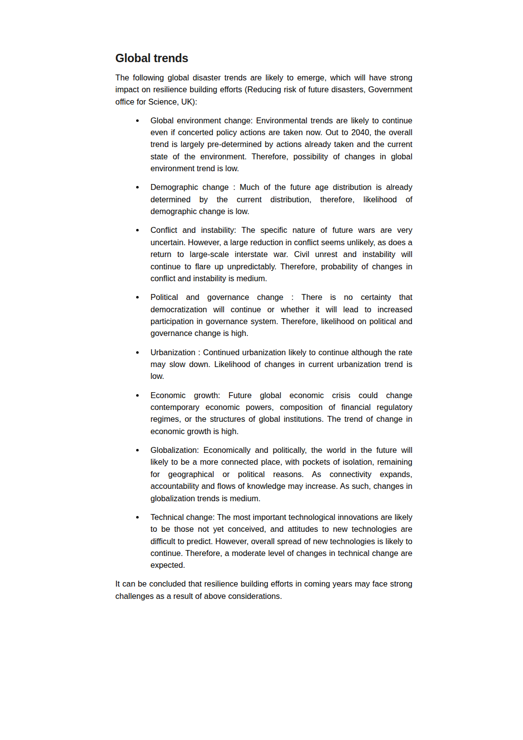Global trends
The following global disaster trends are likely to emerge, which will have strong impact on resilience building efforts (Reducing risk of future disasters, Government office for Science, UK):
Global environment change: Environmental trends are likely to continue even if concerted policy actions are taken now. Out to 2040, the overall trend is largely pre-determined by actions already taken and the current state of the environment. Therefore, possibility of changes in global environment trend is low.
Demographic change : Much of the future age distribution is already determined by the current distribution, therefore, likelihood of demographic change is low.
Conflict and instability: The specific nature of future wars are very uncertain. However, a large reduction in conflict seems unlikely, as does a return to large-scale interstate war. Civil unrest and instability will continue to flare up unpredictably. Therefore, probability of changes in conflict and instability is medium.
Political and governance change : There is no certainty that democratization will continue or whether it will lead to increased participation in governance system. Therefore, likelihood on political and governance change is high.
Urbanization : Continued urbanization likely to continue although the rate may slow down. Likelihood of changes in current urbanization trend is low.
Economic growth: Future global economic crisis could change contemporary economic powers, composition of financial regulatory regimes, or the structures of global institutions. The trend of change in economic growth is high.
Globalization: Economically and politically, the world in the future will likely to be a more connected place, with pockets of isolation, remaining for geographical or political reasons. As connectivity expands, accountability and flows of knowledge may increase. As such, changes in globalization trends is medium.
Technical change: The most important technological innovations are likely to be those not yet conceived, and attitudes to new technologies are difficult to predict. However, overall spread of new technologies is likely to continue. Therefore, a moderate level of changes in technical change are expected.
It can be concluded that resilience building efforts in coming years may face strong challenges as a result of above considerations.